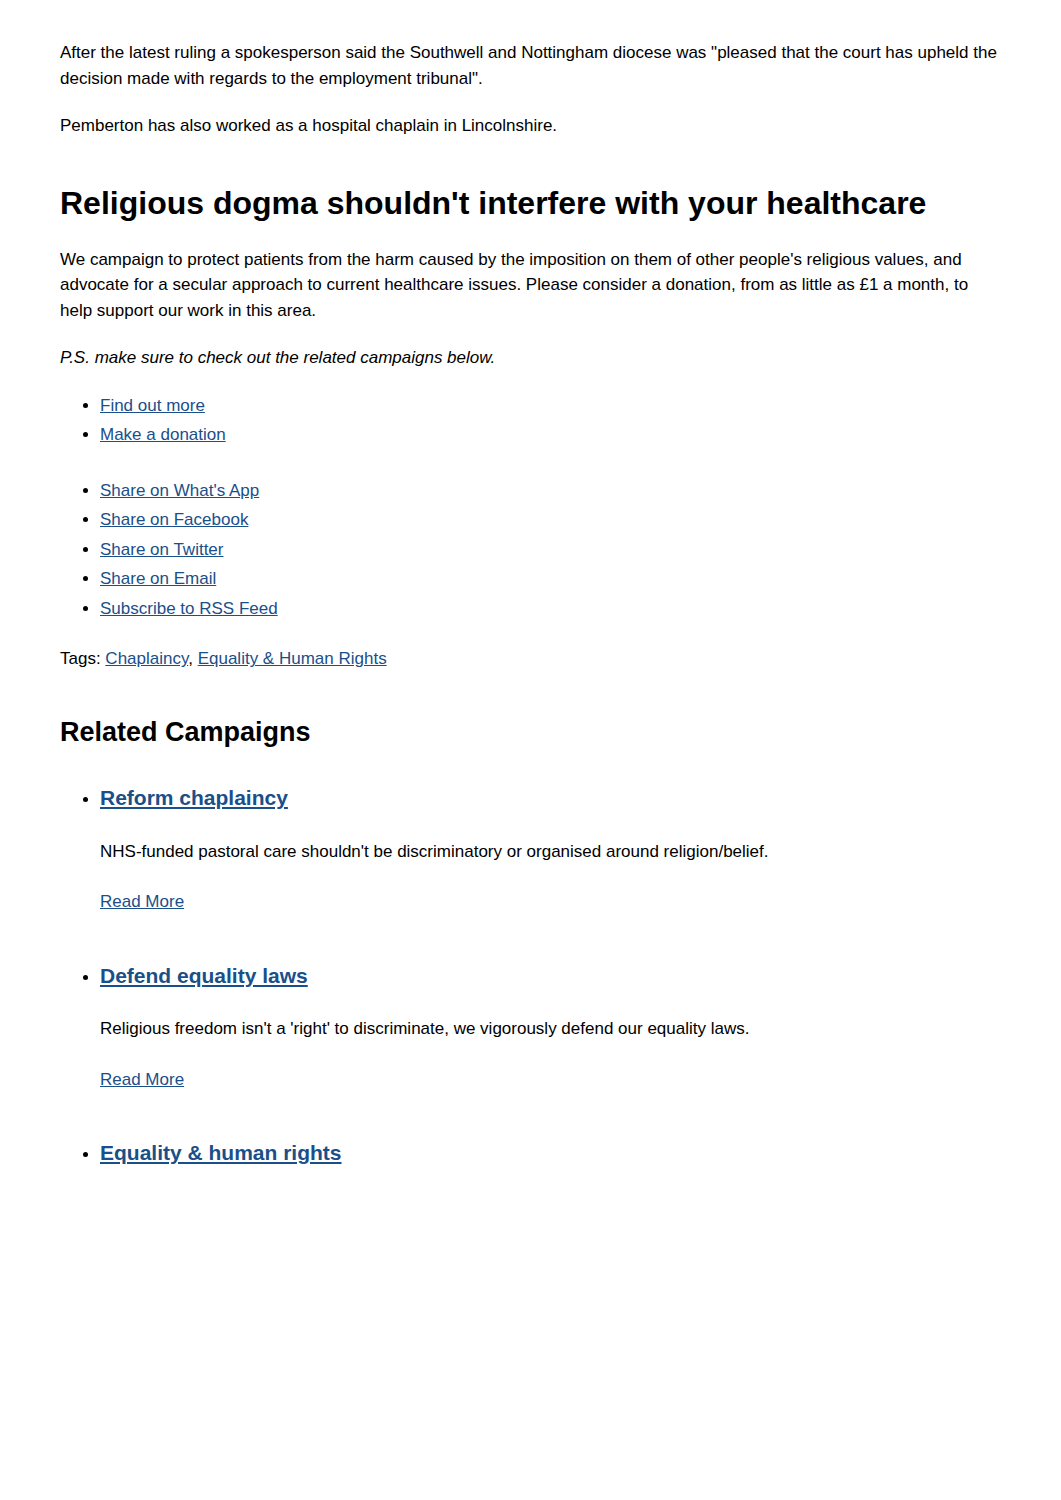After the latest ruling a spokesperson said the Southwell and Nottingham diocese was "pleased that the court has upheld the decision made with regards to the employment tribunal".
Pemberton has also worked as a hospital chaplain in Lincolnshire.
Religious dogma shouldn't interfere with your healthcare
We campaign to protect patients from the harm caused by the imposition on them of other people's religious values, and advocate for a secular approach to current healthcare issues. Please consider a donation, from as little as £1 a month, to help support our work in this area.
P.S. make sure to check out the related campaigns below.
Find out more
Make a donation
Share on What's App
Share on Facebook
Share on Twitter
Share on Email
Subscribe to RSS Feed
Tags: Chaplaincy, Equality & Human Rights
Related Campaigns
Reform chaplaincy
NHS-funded pastoral care shouldn't be discriminatory or organised around religion/belief.
Read More
Defend equality laws
Religious freedom isn't a 'right' to discriminate, we vigorously defend our equality laws.
Read More
Equality & human rights